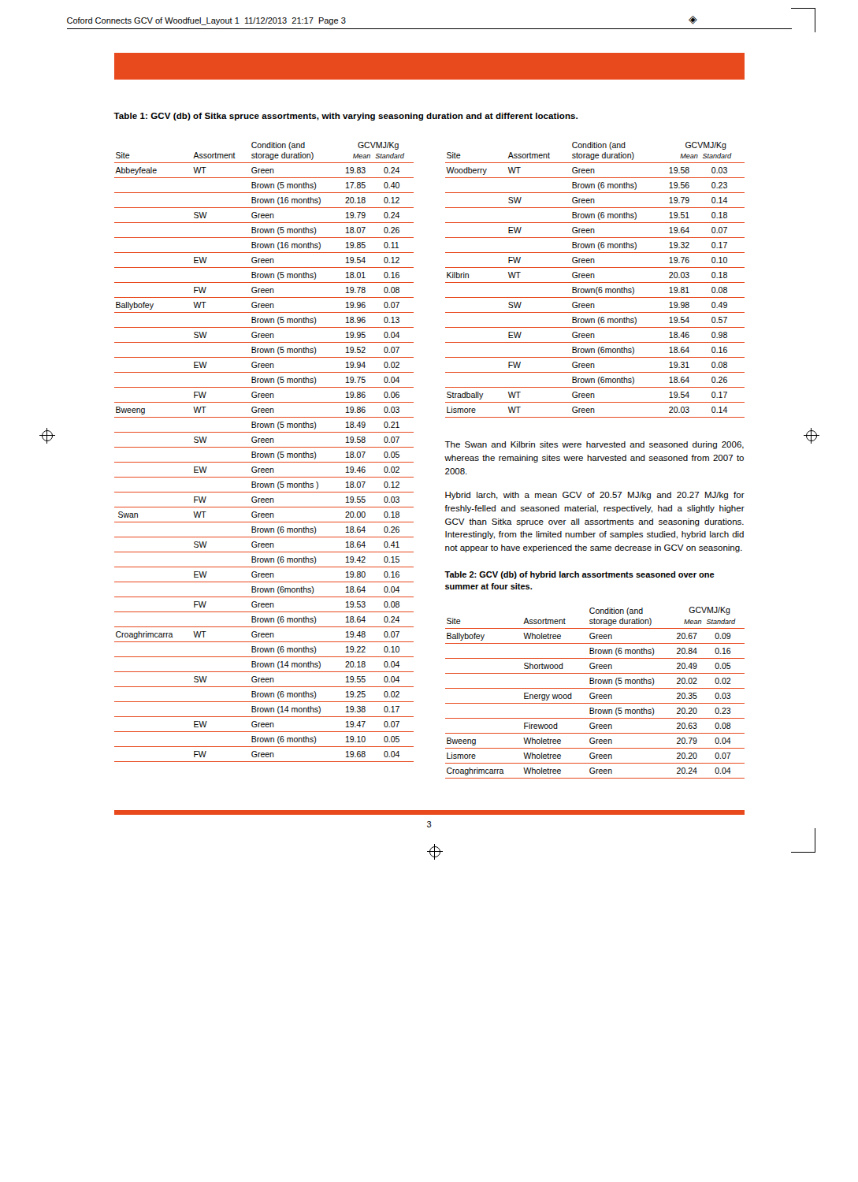Coford Connects GCV of Woodfuel_Layout 1 11/12/2013 21:17 Page 3 ◈
Table 1: GCV (db) of Sitka spruce assortments, with varying seasoning duration and at different locations.
| Site | Assortment | Condition (and storage duration) | GCVMJ/Kg Mean Standard |
| --- | --- | --- | --- |
| Abbeyfeale | WT | Green | 19.83 | 0.24 |
| | | Brown (5 months) | 17.85 | 0.40 |
| | | Brown (16 months) | 20.18 | 0.12 |
| | SW | Green | 19.79 | 0.24 |
| | | Brown (5 months) | 18.07 | 0.26 |
| | | Brown (16 months) | 19.85 | 0.11 |
| | EW | Green | 19.54 | 0.12 |
| | | Brown (5 months) | 18.01 | 0.16 |
| | FW | Green | 19.78 | 0.08 |
| Ballybofey | WT | Green | 19.96 | 0.07 |
| | | Brown (5 months) | 18.96 | 0.13 |
| | SW | Green | 19.95 | 0.04 |
| | | Brown (5 months) | 19.52 | 0.07 |
| | EW | Green | 19.94 | 0.02 |
| | | Brown (5 months) | 19.75 | 0.04 |
| | FW | Green | 19.86 | 0.06 |
| Bweeng | WT | Green | 19.86 | 0.03 |
| | | Brown (5 months) | 18.49 | 0.21 |
| | SW | Green | 19.58 | 0.07 |
| | | Brown (5 months) | 18.07 | 0.05 |
| | EW | Green | 19.46 | 0.02 |
| | | Brown (5 months ) | 18.07 | 0.12 |
| | FW | Green | 19.55 | 0.03 |
| Swan | WT | Green | 20.00 | 0.18 |
| | | Brown (6 months) | 18.64 | 0.26 |
| | SW | Green | 18.64 | 0.41 |
| | | Brown (6 months) | 19.42 | 0.15 |
| | EW | Green | 19.80 | 0.16 |
| | | Brown (6months) | 18.64 | 0.04 |
| | FW | Green | 19.53 | 0.08 |
| | | Brown (6 months) | 18.64 | 0.24 |
| Croaghrimcarra | WT | Green | 19.48 | 0.07 |
| | | Brown (6 months) | 19.22 | 0.10 |
| | | Brown (14 months) | 20.18 | 0.04 |
| | SW | Green | 19.55 | 0.04 |
| | | Brown (6 months) | 19.25 | 0.02 |
| | | Brown (14 months) | 19.38 | 0.17 |
| | EW | Green | 19.47 | 0.07 |
| | | Brown (6 months) | 19.10 | 0.05 |
| | FW | Green | 19.68 | 0.04 |
| Site | Assortment | Condition (and storage duration) | GCVMJ/Kg Mean Standard |
| --- | --- | --- | --- |
| Woodberry | WT | Green | 19.58 | 0.03 |
| | | Brown (6 months) | 19.56 | 0.23 |
| | SW | Green | 19.79 | 0.14 |
| | | Brown (6 months) | 19.51 | 0.18 |
| | EW | Green | 19.64 | 0.07 |
| | | Brown (6 months) | 19.32 | 0.17 |
| | FW | Green | 19.76 | 0.10 |
| Kilbrin | WT | Green | 20.03 | 0.18 |
| | | Brown(6 months) | 19.81 | 0.08 |
| | SW | Green | 19.98 | 0.49 |
| | | Brown (6 months) | 19.54 | 0.57 |
| | EW | Green | 18.46 | 0.98 |
| | | Brown (6months) | 18.64 | 0.16 |
| | FW | Green | 19.31 | 0.08 |
| | | Brown (6months) | 18.64 | 0.26 |
| Stradbally | WT | Green | 19.54 | 0.17 |
| Lismore | WT | Green | 20.03 | 0.14 |
The Swan and Kilbrin sites were harvested and seasoned during 2006, whereas the remaining sites were harvested and seasoned from 2007 to 2008.
Hybrid larch, with a mean GCV of 20.57 MJ/kg and 20.27 MJ/kg for freshly-felled and seasoned material, respectively, had a slightly higher GCV than Sitka spruce over all assortments and seasoning durations. Interestingly, from the limited number of samples studied, hybrid larch did not appear to have experienced the same decrease in GCV on seasoning.
Table 2: GCV (db) of hybrid larch assortments seasoned over one summer at four sites.
| Site | Assortment | Condition (and storage duration) | GCVMJ/Kg Mean Standard |
| --- | --- | --- | --- |
| Ballybofey | Wholetree | Green | 20.67 | 0.09 |
| | | Brown (6 months) | 20.84 | 0.16 |
| | Shortwood | Green | 20.49 | 0.05 |
| | | Brown (5 months) | 20.02 | 0.02 |
| | Energy wood | Green | 20.35 | 0.03 |
| | | Brown (5 months) | 20.20 | 0.23 |
| | Firewood | Green | 20.63 | 0.08 |
| Bweeng | Wholetree | Green | 20.79 | 0.04 |
| Lismore | Wholetree | Green | 20.20 | 0.07 |
| Croaghrimcarra | Wholetree | Green | 20.24 | 0.04 |
3